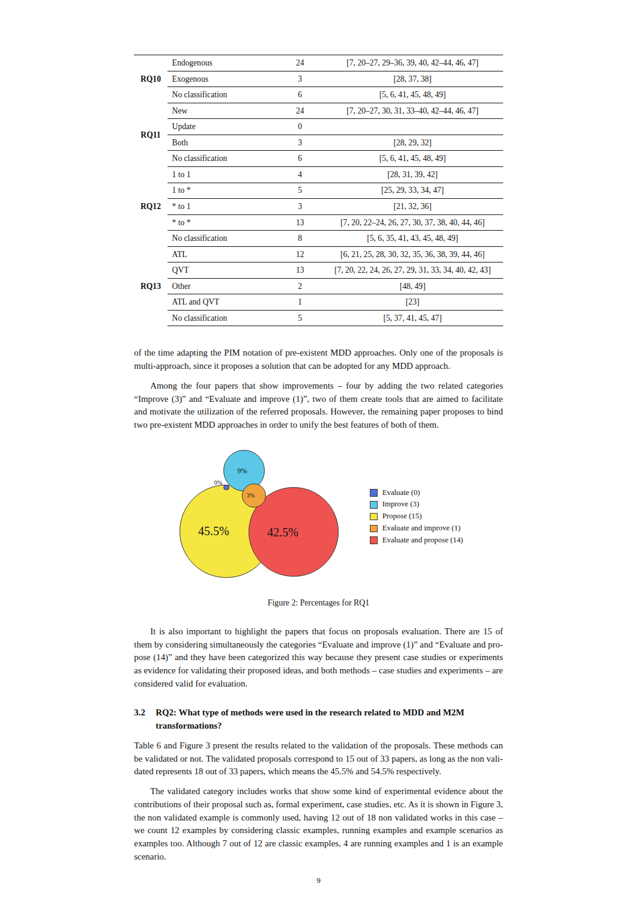| RQ10 | Endogenous | 24 | [7, 20–27, 29–36, 39, 40, 42–44, 46, 47] |
| Exogenous | 3 | [28, 37, 38] |
| No classification | 6 | [5, 6, 41, 45, 48, 49] |
| RQ11 | New | 24 | [7, 20–27, 30, 31, 33–40, 42–44, 46, 47] |
| Update | 0 | |
| Both | 3 | [28, 29, 32] |
| No classification | 6 | [5, 6, 41, 45, 48, 49] |
| RQ12 | 1 to 1 | 4 | [28, 31, 39, 42] |
| 1 to * | 5 | [25, 29, 33, 34, 47] |
| * to 1 | 3 | [21, 32, 36] |
| * to * | 13 | [7, 20, 22–24, 26, 27, 30, 37, 38, 40, 44, 46] |
| No classification | 8 | [5, 6, 35, 41, 43, 45, 48, 49] |
| RQ13 | ATL | 12 | [6, 21, 25, 28, 30, 32, 35, 36, 38, 39, 44, 46] |
| QVT | 13 | [7, 20, 22, 24, 26, 27, 29, 31, 33, 34, 40, 42, 43] |
| Other | 2 | [48, 49] |
| ATL and QVT | 1 | [23] |
| No classification | 5 | [5, 37, 41, 45, 47] |
of the time adapting the PIM notation of pre-existent MDD approaches. Only one of the proposals is multi-approach, since it proposes a solution that can be adopted for any MDD approach.
Among the four papers that show improvements – four by adding the two related categories “Improve (3)” and “Evaluate and improve (1)”, two of them create tools that are aimed to facilitate and motivate the utilization of the referred proposals. However, the remaining paper proposes to bind two pre-existent MDD approaches in order to unify the best features of both of them.
0% 9% 3% 45.5% 42.5%
Evaluate (0)
Improve (3)
Propose (15)
Evaluate and improve (1)
Evaluate and propose (14)
Figure 2: Percentages for RQ1
It is also important to highlight the papers that focus on proposals evaluation. There are 15 of them by considering simultaneously the categories “Evaluate and improve (1)” and “Evaluate and propose (14)” and they have been categorized this way because they present case studies or experiments as evidence for validating their proposed ideas, and both methods – case studies and experiments – are considered valid for evaluation.
3.2 RQ2: What type of methods were used in the research related to MDD and M2M transformations?
Table 6 and Figure 3 present the results related to the validation of the proposals. These methods can be validated or not. The validated proposals correspond to 15 out of 33 papers, as long as the non validated represents 18 out of 33 papers, which means the 45.5% and 54.5% respectively.
The validated category includes works that show some kind of experimental evidence about the contributions of their proposal such as, formal experiment, case studies, etc. As it is shown in Figure 3, the non validated example is commonly used, having 12 out of 18 non validated works in this case – we count 12 examples by considering classic examples, running examples and example scenarios as examples too. Although 7 out of 12 are classic examples, 4 are running examples and 1 is an example scenario.
9